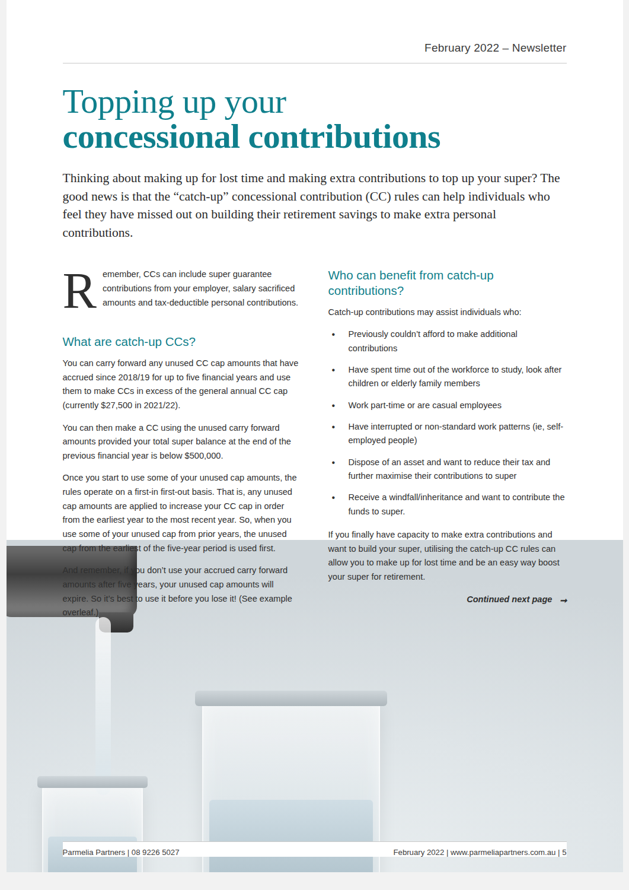February 2022 – Newsletter
Topping up your concessional contributions
Thinking about making up for lost time and making extra contributions to top up your super? The good news is that the “catch-up” concessional contribution (CC) rules can help individuals who feel they have missed out on building their retirement savings to make extra personal contributions.
Remember, CCs can include super guarantee contributions from your employer, salary sacrificed amounts and tax-deductible personal contributions.
What are catch-up CCs?
You can carry forward any unused CC cap amounts that have accrued since 2018/19 for up to five financial years and use them to make CCs in excess of the general annual CC cap (currently $27,500 in 2021/22).
You can then make a CC using the unused carry forward amounts provided your total super balance at the end of the previous financial year is below $500,000.
Once you start to use some of your unused cap amounts, the rules operate on a first-in first-out basis. That is, any unused cap amounts are applied to increase your CC cap in order from the earliest year to the most recent year. So, when you use some of your unused cap from prior years, the unused cap from the earliest of the five-year period is used first.
And remember, if you don’t use your accrued carry forward amounts after five years, your unused cap amounts will expire. So it’s best to use it before you lose it! (See example overleaf.)
Who can benefit from catch-up contributions?
Catch-up contributions may assist individuals who:
Previously couldn’t afford to make additional contributions
Have spent time out of the workforce to study, look after children or elderly family members
Work part-time or are casual employees
Have interrupted or non-standard work patterns (ie, self-employed people)
Dispose of an asset and want to reduce their tax and further maximise their contributions to super
Receive a windfall/inheritance and want to contribute the funds to super.
If you finally have capacity to make extra contributions and want to build your super, utilising the catch-up CC rules can allow you to make up for lost time and be an easy way boost your super for retirement.
Continued next page ➞
Parmelia Partners | 08 9226 5027
February 2022 | www.parmeliapartners.com.au | 5